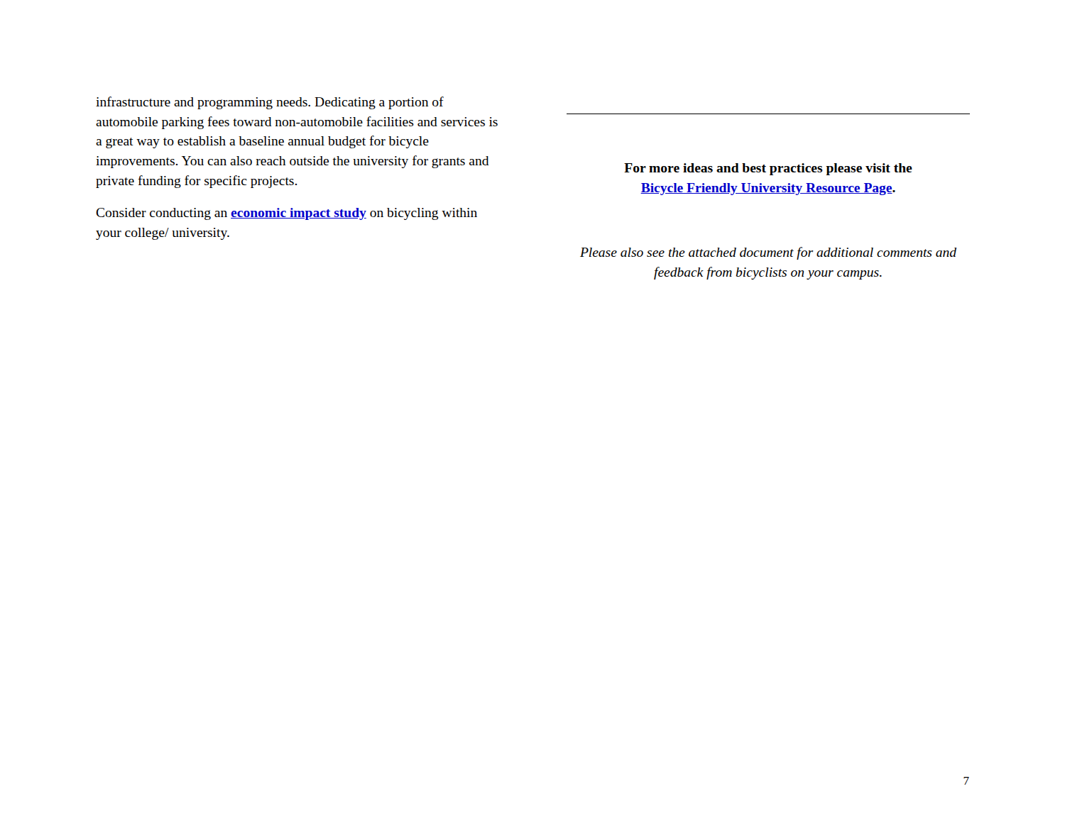infrastructure and programming needs. Dedicating a portion of automobile parking fees toward non-automobile facilities and services is a great way to establish a baseline annual budget for bicycle improvements. You can also reach outside the university for grants and private funding for specific projects.
Consider conducting an economic impact study on bicycling within your college/ university.
For more ideas and best practices please visit the
Bicycle Friendly University Resource Page.
Please also see the attached document for additional comments and feedback from bicyclists on your campus.
7